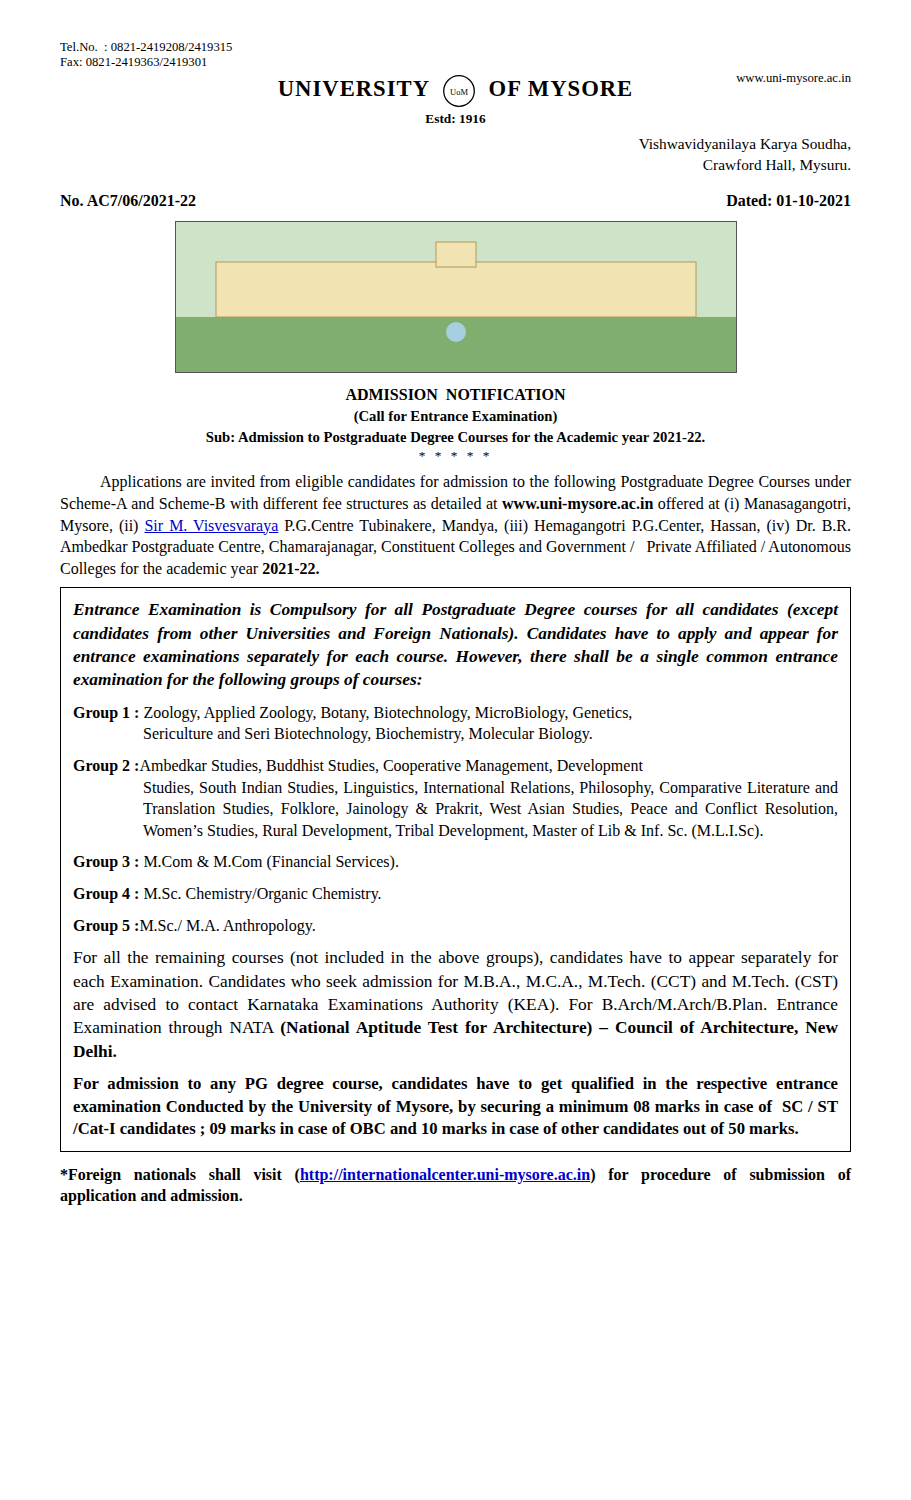Tel.No. : 0821-2419208/2419315
Fax: 0821-2419363/2419301
UNIVERSITY OF MYSORE
www.uni-mysore.ac.in
Estd: 1916
Vishwavidyanilaya Karya Soudha,
Crawford Hall, Mysuru.
No. AC7/06/2021-22 Dated: 01-10-2021
ADMISSION NOTIFICATION
(Call for Entrance Examination)
Sub: Admission to Postgraduate Degree Courses for the Academic year 2021-22.
* * * * *
Applications are invited from eligible candidates for admission to the following Postgraduate Degree Courses under Scheme-A and Scheme-B with different fee structures as detailed at www.uni-mysore.ac.in offered at (i) Manasagangotri, Mysore, (ii) Sir M. Visvesvaraya P.G.Centre Tubinakere, Mandya, (iii) Hemagangotri P.G.Center, Hassan, (iv) Dr. B.R. Ambedkar Postgraduate Centre, Chamarajanagar, Constituent Colleges and Government / Private Affiliated / Autonomous Colleges for the academic year 2021-22.
Entrance Examination is Compulsory for all Postgraduate Degree courses for all candidates (except candidates from other Universities and Foreign Nationals). Candidates have to apply and appear for entrance examinations separately for each course. However, there shall be a single common entrance examination for the following groups of courses:
Group 1 : Zoology, Applied Zoology, Botany, Biotechnology, MicroBiology, Genetics, Sericulture and Seri Biotechnology, Biochemistry, Molecular Biology.
Group 2 : Ambedkar Studies, Buddhist Studies, Cooperative Management, Development Studies, South Indian Studies, Linguistics, International Relations, Philosophy, Comparative Literature and Translation Studies, Folklore, Jainology & Prakrit, West Asian Studies, Peace and Conflict Resolution, Women’s Studies, Rural Development, Tribal Development, Master of Lib & Inf. Sc. (M.L.I.Sc).
Group 3 : M.Com & M.Com (Financial Services).
Group 4 : M.Sc. Chemistry/Organic Chemistry.
Group 5 : M.Sc./ M.A. Anthropology.
For all the remaining courses (not included in the above groups), candidates have to appear separately for each Examination. Candidates who seek admission for M.B.A., M.C.A., M.Tech. (CCT) and M.Tech. (CST) are advised to contact Karnataka Examinations Authority (KEA). For B.Arch/M.Arch/B.Plan. Entrance Examination through NATA (National Aptitude Test for Architecture) – Council of Architecture, New Delhi.
For admission to any PG degree course, candidates have to get qualified in the respective entrance examination Conducted by the University of Mysore, by securing a minimum 08 marks in case of SC / ST /Cat-I candidates ; 09 marks in case of OBC and 10 marks in case of other candidates out of 50 marks.
*Foreign nationals shall visit (http://internationalcenter.uni-mysore.ac.in) for procedure of submission of application and admission.